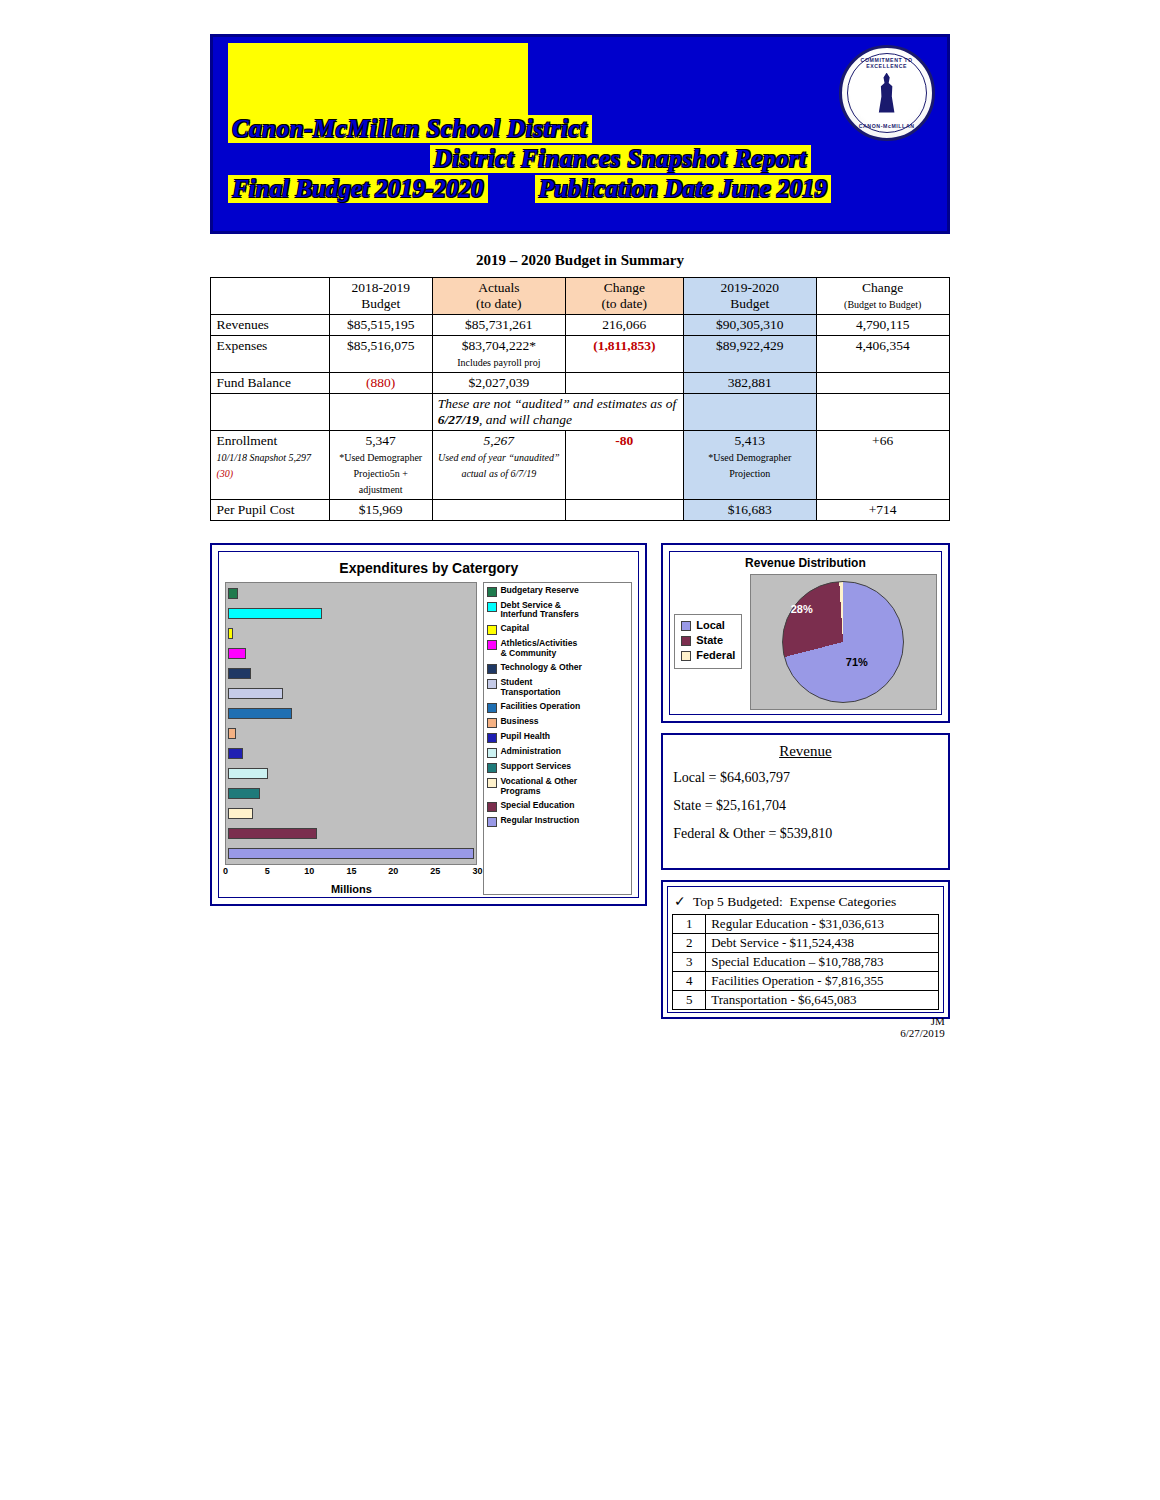COMMITMENT TO EXCELLENCE
CANON-McMILLAN
Canon-McMillan School District District Finances Snapshot Report
Final Budget 2019-2020 Publication Date June 2019
2019 – 2020 Budget in Summary
| | 2018-2019 Budget | Actuals (to date) | Change (to date) | 2019-2020 Budget | Change (Budget to Budget) |
| --- | --- | --- | --- | --- | --- |
| Revenues | $85,515,195 | $85,731,261 | 216,066 | $90,305,310 | 4,790,115 |
| Expenses | $85,516,075 | $83,704,222* Includes payroll proj | (1,811,853) | $89,922,429 | 4,406,354 |
| Fund Balance | (880) | $2,027,039 | | 382,881 | |
| | | These are not “audited” and estimates as of 6/27/19 , and will change | | |
| Enrollment 10/1/18 Snapshot 5,297 (30) | 5,347 *Used Demographer Projectio5n + adjustment | 5,267 Used end of year “unaudited” actual as of 6/7/19 | -80 | 5,413 *Used Demographer Projection | +66 |
| Per Pupil Cost | $15,969 | | | $16,683 | +714 |
Expenditures by Catergory
0 5 10 15 20 25 30
Millions
Budgetary Reserve
Debt Service &
Interfund Transfers
Capital
Athletics/Activities
& Community
Technology & Other
Student
Transportation
Facilities Operation
Business
Pupil Health
Administration
Support Services
Vocational & Other
Programs
Special Education
Regular Instruction
Revenue Distribution
Local
State
Federal
28% 71%
Revenue
Local = $64,603,797
State = $25,161,704
Federal & Other = $539,810
✓ Top 5 Budgeted: Expense Categories
| 1 | Regular Education - $31,036,613 |
| 2 | Debt Service - $11,524,438 |
| 3 | Special Education – $10,788,783 |
| 4 | Facilities Operation - $7,816,355 |
| 5 | Transportation - $6,645,083 |
JM
6/27/2019